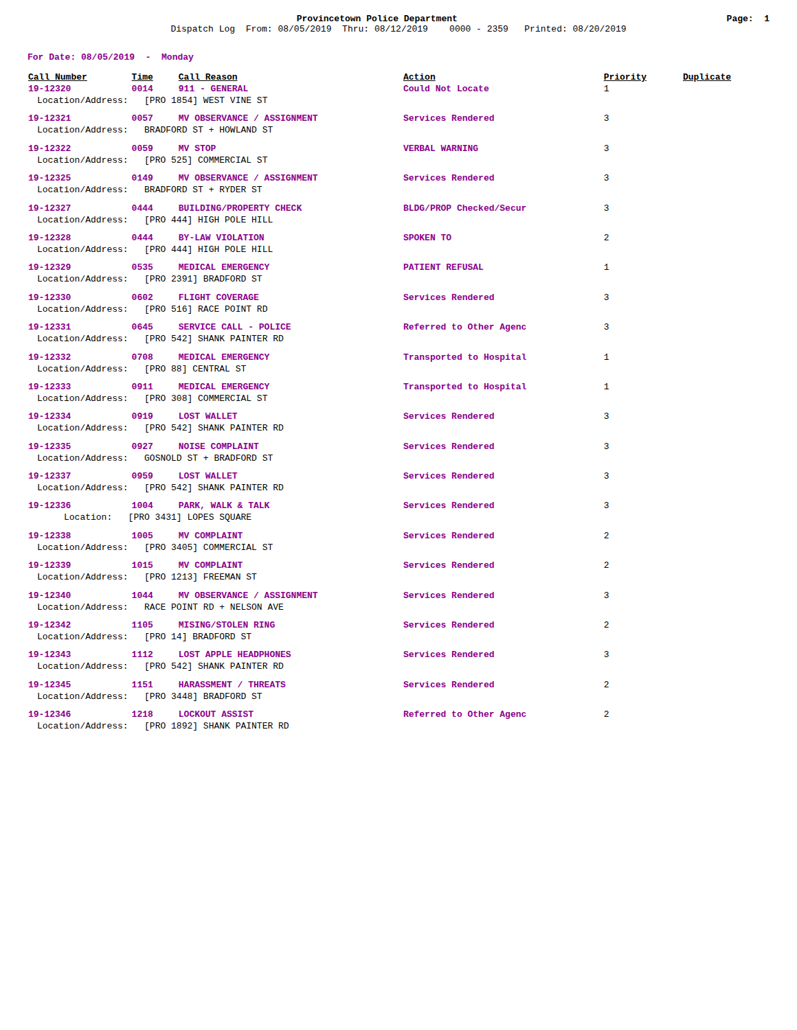Page: 1
Provincetown Police Department
Dispatch Log From: 08/05/2019 Thru: 08/12/2019 0000 - 2359 Printed: 08/20/2019
For Date: 08/05/2019 - Monday
| Call Number | Time | Call Reason | Action | Priority | Duplicate |
| --- | --- | --- | --- | --- | --- |
| 19-12320 | 0014 | 911 - GENERAL | Could Not Locate | 1 | |
| Location/Address: [PRO 1854] WEST VINE ST |
| 19-12321 | 0057 | MV OBSERVANCE / ASSIGNMENT | Services Rendered | 3 | |
| Location/Address: BRADFORD ST + HOWLAND ST |
| 19-12322 | 0059 | MV STOP | VERBAL WARNING | 3 | |
| Location/Address: [PRO 525] COMMERCIAL ST |
| 19-12325 | 0149 | MV OBSERVANCE / ASSIGNMENT | Services Rendered | 3 | |
| Location/Address: BRADFORD ST + RYDER ST |
| 19-12327 | 0444 | BUILDING/PROPERTY CHECK | BLDG/PROP Checked/Secur | 3 | |
| Location/Address: [PRO 444] HIGH POLE HILL |
| 19-12328 | 0444 | BY-LAW VIOLATION | SPOKEN TO | 2 | |
| Location/Address: [PRO 444] HIGH POLE HILL |
| 19-12329 | 0535 | MEDICAL EMERGENCY | PATIENT REFUSAL | 1 | |
| Location/Address: [PRO 2391] BRADFORD ST |
| 19-12330 | 0602 | FLIGHT COVERAGE | Services Rendered | 3 | |
| Location/Address: [PRO 516] RACE POINT RD |
| 19-12331 | 0645 | SERVICE CALL - POLICE | Referred to Other Agenc | 3 | |
| Location/Address: [PRO 542] SHANK PAINTER RD |
| 19-12332 | 0708 | MEDICAL EMERGENCY | Transported to Hospital | 1 | |
| Location/Address: [PRO 88] CENTRAL ST |
| 19-12333 | 0911 | MEDICAL EMERGENCY | Transported to Hospital | 1 | |
| Location/Address: [PRO 308] COMMERCIAL ST |
| 19-12334 | 0919 | LOST WALLET | Services Rendered | 3 | |
| Location/Address: [PRO 542] SHANK PAINTER RD |
| 19-12335 | 0927 | NOISE COMPLAINT | Services Rendered | 3 | |
| Location/Address: GOSNOLD ST + BRADFORD ST |
| 19-12337 | 0959 | LOST WALLET | Services Rendered | 3 | |
| Location/Address: [PRO 542] SHANK PAINTER RD |
| 19-12336 | 1004 | PARK, WALK & TALK | Services Rendered | 3 | |
| Location: [PRO 3431] LOPES SQUARE |
| 19-12338 | 1005 | MV COMPLAINT | Services Rendered | 2 | |
| Location/Address: [PRO 3405] COMMERCIAL ST |
| 19-12339 | 1015 | MV COMPLAINT | Services Rendered | 2 | |
| Location/Address: [PRO 1213] FREEMAN ST |
| 19-12340 | 1044 | MV OBSERVANCE / ASSIGNMENT | Services Rendered | 3 | |
| Location/Address: RACE POINT RD + NELSON AVE |
| 19-12342 | 1105 | MISING/STOLEN RING | Services Rendered | 2 | |
| Location/Address: [PRO 14] BRADFORD ST |
| 19-12343 | 1112 | LOST APPLE HEADPHONES | Services Rendered | 3 | |
| Location/Address: [PRO 542] SHANK PAINTER RD |
| 19-12345 | 1151 | HARASSMENT / THREATS | Services Rendered | 2 | |
| Location/Address: [PRO 3448] BRADFORD ST |
| 19-12346 | 1218 | LOCKOUT ASSIST | Referred to Other Agenc | 2 | |
| Location/Address: [PRO 1892] SHANK PAINTER RD |